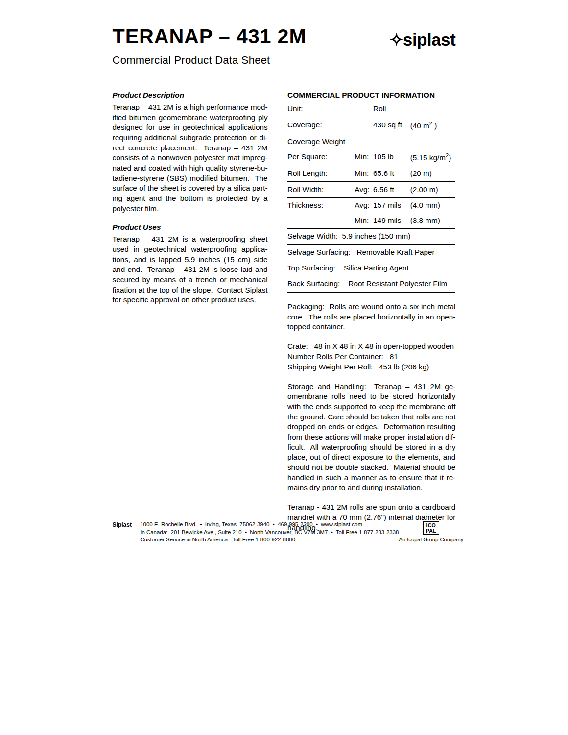TERANAP – 431 2M
Commercial Product Data Sheet
✧siplast
Product Description
Teranap – 431 2M is a high performance modified bitumen geomembrane waterproofing ply designed for use in geotechnical applications requiring additional subgrade protection or direct concrete placement. Teranap – 431 2M consists of a nonwoven polyester mat impregnated and coated with high quality styrene-butadiene-styrene (SBS) modified bitumen. The surface of the sheet is covered by a silica parting agent and the bottom is protected by a polyester film.
Product Uses
Teranap – 431 2M is a waterproofing sheet used in geotechnical waterproofing applications, and is lapped 5.9 inches (15 cm) side and end. Teranap – 431 2M is loose laid and secured by means of a trench or mechanical fixation at the top of the slope. Contact Siplast for specific approval on other product uses.
COMMERCIAL PRODUCT INFORMATION
| Unit: | | Roll | |
| Coverage: | | 430 sq ft | (40 m 2 ) |
| Coverage Weight | | | |
| Per Square: | Min: | 105 lb | (5.15 kg/m 2 ) |
| Roll Length: | Min: | 65.6 ft | (20 m) |
| Roll Width: | Avg: | 6.56 ft | (2.00 m) |
| Thickness: | Avg: | 157 mils | (4.0 mm) |
| | Min: | 149 mils | (3.8 mm) |
| Selvage Width: 5.9 inches (150 mm) |
| Selvage Surfacing: Removable Kraft Paper |
| Top Surfacing: Silica Parting Agent |
| Back Surfacing: Root Resistant Polyester Film |
Packaging: Rolls are wound onto a six inch metal core. The rolls are placed horizontally in an open-topped container.
Crate: 48 in X 48 in X 48 in open-topped wooden
Number Rolls Per Container: 81
Shipping Weight Per Roll: 453 lb (206 kg)
Storage and Handling: Teranap – 431 2M geomembrane rolls need to be stored horizontally with the ends supported to keep the membrane off the ground. Care should be taken that rolls are not dropped on ends or edges. Deformation resulting from these actions will make proper installation difficult. All waterproofing should be stored in a dry place, out of direct exposure to the elements, and should not be double stacked. Material should be handled in such a manner as to ensure that it remains dry prior to and during installation.
Teranap - 431 2M rolls are spun onto a cardboard mandrel with a 70 mm (2.76") internal diameter for handling.
Siplast
1000 E. Rochelle Blvd. • Irving, Texas 75062-3940 • 469-995-2200 • www.siplast.com
In Canada: 201 Bewicke Ave., Suite 210 • North Vancouver, BC V7M 3M7 • Toll Free 1-877-233-2338
Customer Service in North America: Toll Free 1-800-922-8800
ICO
PAL
An Icopal Group Company